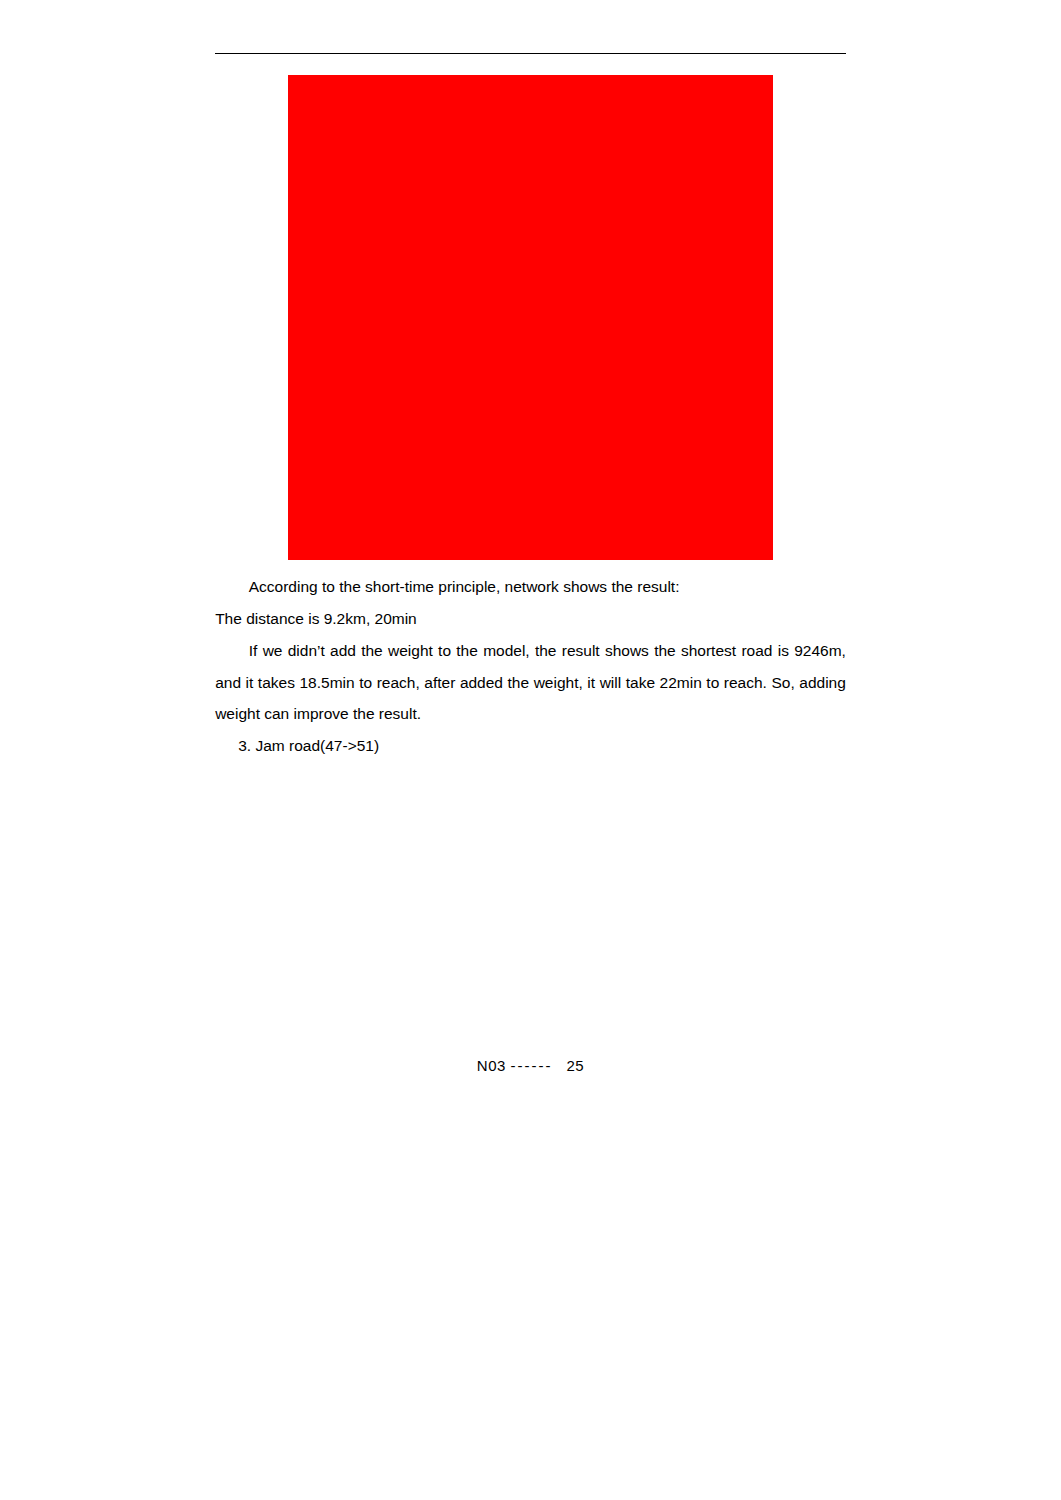According to the short-time principle, network shows the result:
The distance is 9.2km, 20min
If we didn’t add the weight to the model, the result shows the shortest road is 9246m, and it takes 18.5min to reach, after added the weight, it will take 22min to reach. So, adding weight can improve the result.
Jam road(47->51)
N03 ------ 25